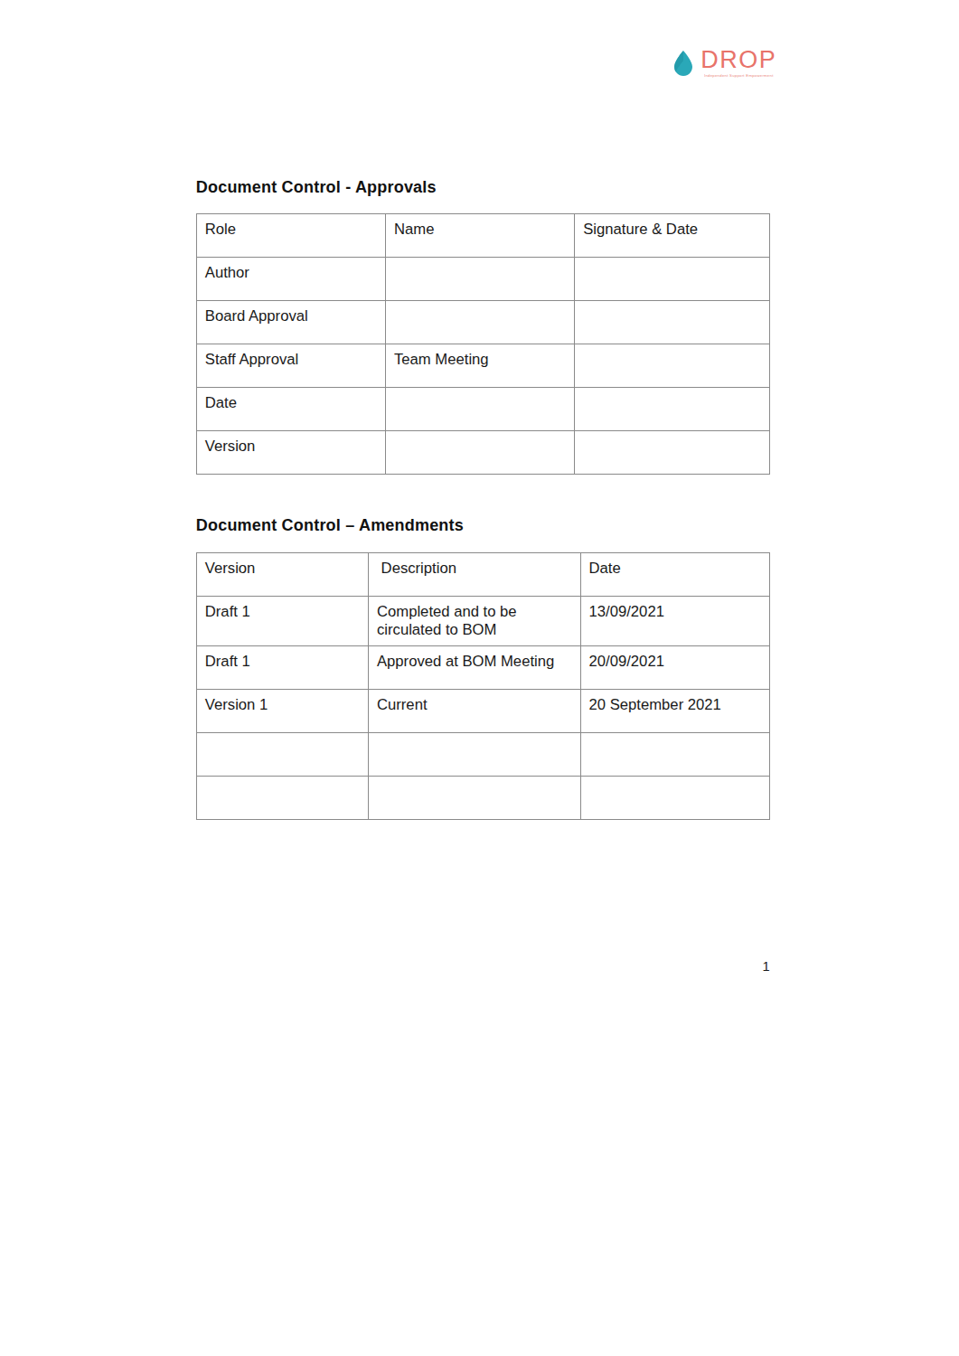DROP Independent Support Empowerment
Document Control - Approvals
| Role | Name | Signature & Date |
| Author | | |
| Board Approval | | |
| Staff Approval | Team Meeting | |
| Date | | |
| Version | | |
Document Control – Amendments
| Version | Description | Date |
| Draft 1 | Completed and to be circulated to BOM | 13/09/2021 |
| Draft 1 | Approved at BOM Meeting | 20/09/2021 |
| Version 1 | Current | 20 September 2021 |
1